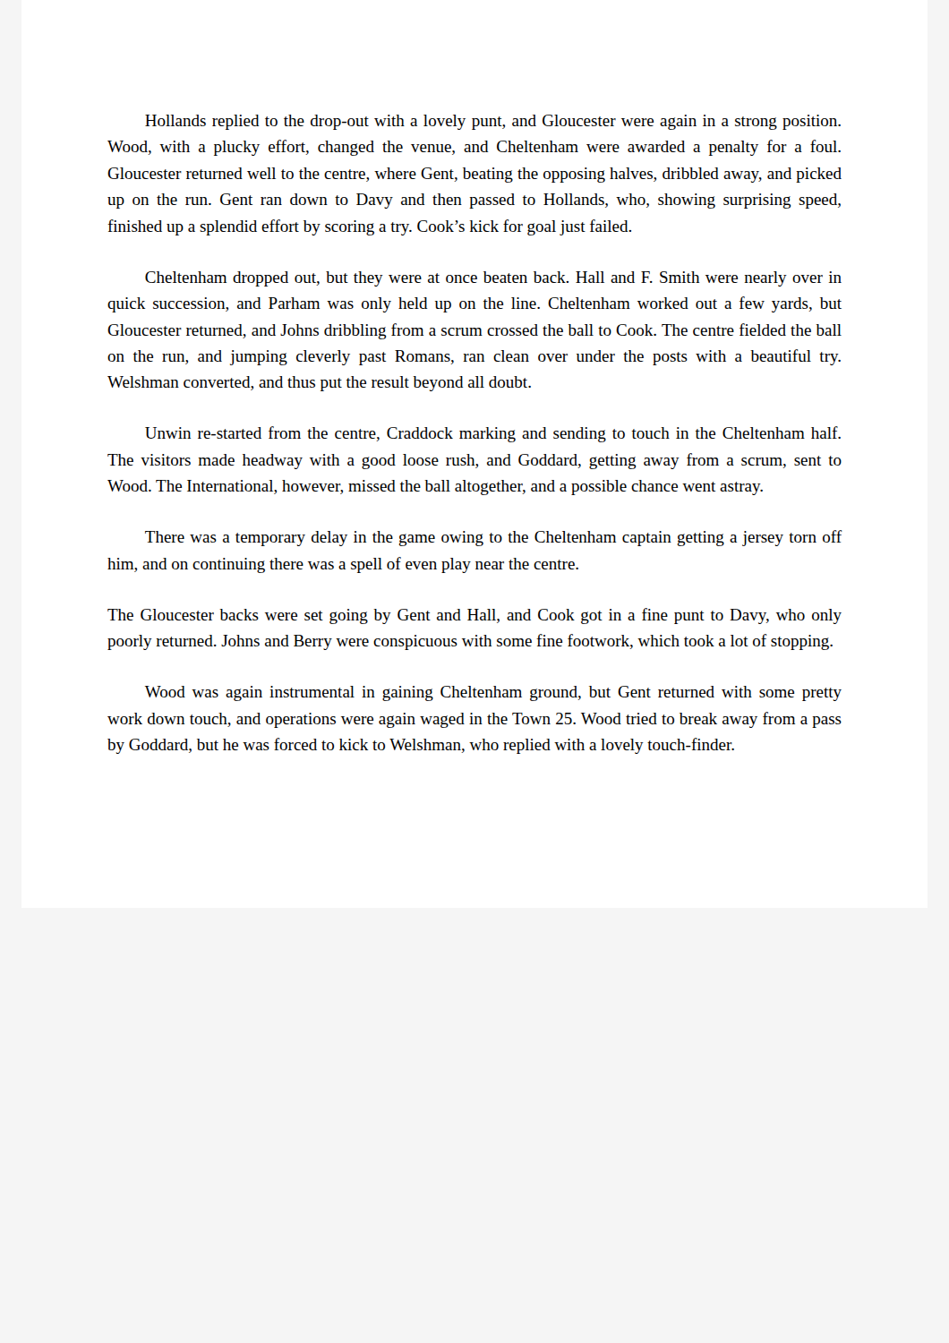Hollands replied to the drop-out with a lovely punt, and Gloucester were again in a strong position. Wood, with a plucky effort, changed the venue, and Cheltenham were awarded a penalty for a foul. Gloucester returned well to the centre, where Gent, beating the opposing halves, dribbled away, and picked up on the run. Gent ran down to Davy and then passed to Hollands, who, showing surprising speed, finished up a splendid effort by scoring a try. Cook’s kick for goal just failed.
Cheltenham dropped out, but they were at once beaten back. Hall and F. Smith were nearly over in quick succession, and Parham was only held up on the line. Cheltenham worked out a few yards, but Gloucester returned, and Johns dribbling from a scrum crossed the ball to Cook. The centre fielded the ball on the run, and jumping cleverly past Romans, ran clean over under the posts with a beautiful try. Welshman converted, and thus put the result beyond all doubt.
Unwin re-started from the centre, Craddock marking and sending to touch in the Cheltenham half. The visitors made headway with a good loose rush, and Goddard, getting away from a scrum, sent to Wood. The International, however, missed the ball altogether, and a possible chance went astray.
There was a temporary delay in the game owing to the Cheltenham captain getting a jersey torn off him, and on continuing there was a spell of even play near the centre.
The Gloucester backs were set going by Gent and Hall, and Cook got in a fine punt to Davy, who only poorly returned. Johns and Berry were conspicuous with some fine footwork, which took a lot of stopping.
Wood was again instrumental in gaining Cheltenham ground, but Gent returned with some pretty work down touch, and operations were again waged in the Town 25. Wood tried to break away from a pass by Goddard, but he was forced to kick to Welshman, who replied with a lovely touch-finder.